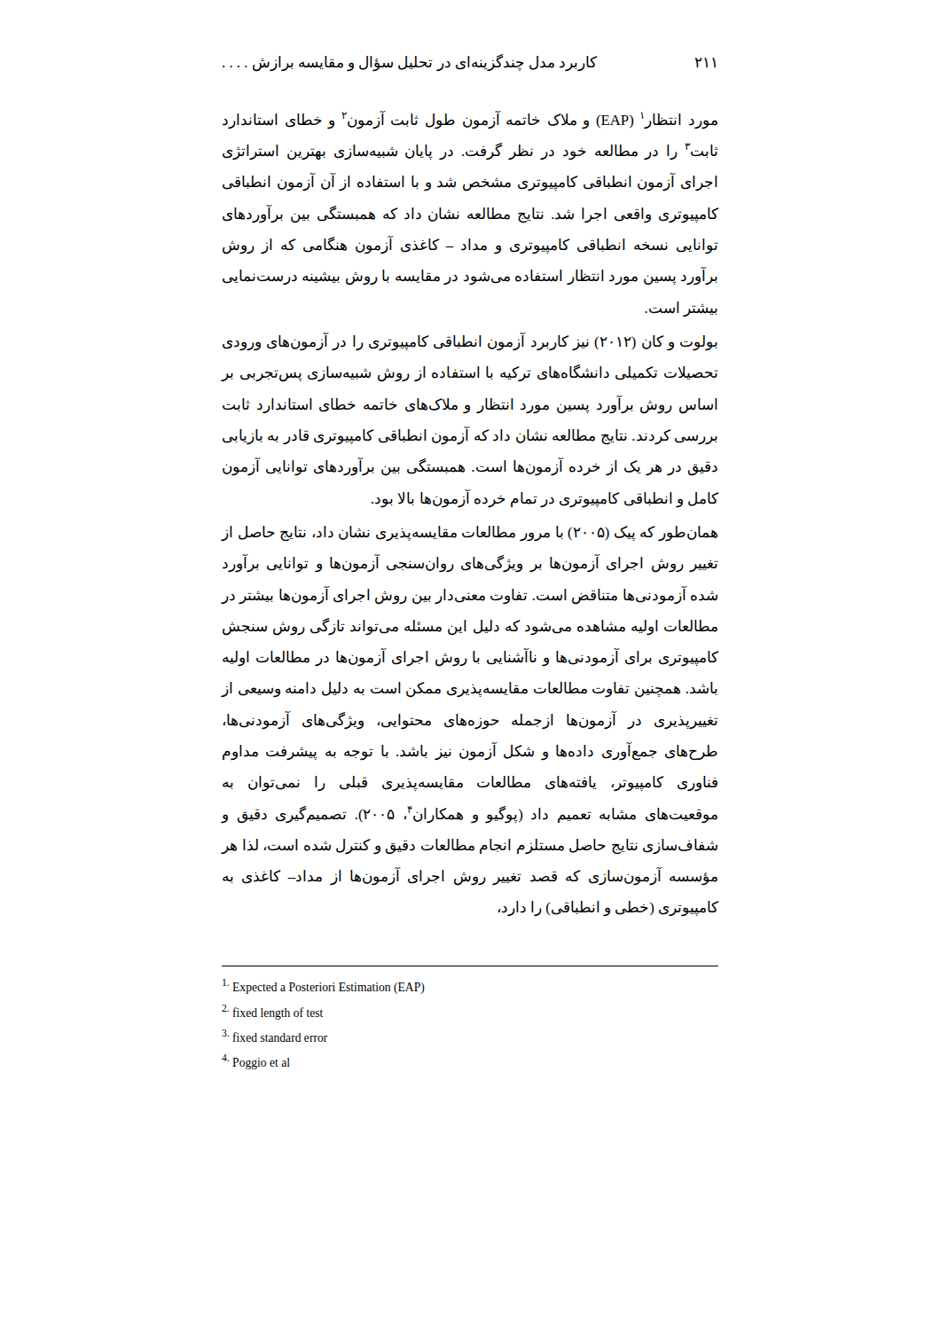۲۱۱ کاربرد مدل چندگزینه‌ای در تحلیل سؤال و مقایسه برازش . . . .
مورد انتظار۱ (EAP) و ملاک خاتمه آزمون طول ثابت آزمون۲ و خطای استاندارد ثابت۳ را در مطالعه خود در نظر گرفت. در پایان شبیه‌سازی بهترین استراتژی اجرای آزمون انطباقی کامپیوتری مشخص شد و با استفاده از آن آزمون انطباقی کامپیوتری واقعی اجرا شد. نتایج مطالعه نشان داد که همبستگی بین برآوردهای توانایی نسخه انطباقی کامپیوتری و مداد – کاغذی آزمون هنگامی که از روش برآورد پسین مورد انتظار استفاده می‌شود در مقایسه با روش بیشینه درست‌نمایی بیشتر است.
بولوت و کان (۲۰۱۲) نیز کاربرد آزمون انطباقی کامپیوتری را در آزمون‌های ورودی تحصیلات تکمیلی دانشگاه‌های ترکیه با استفاده از روش شبیه‌سازی پس‌تجربی بر اساس روش برآورد پسین مورد انتظار و ملاک‌های خاتمه خطای استاندارد ثابت بررسی کردند. نتایج مطالعه نشان داد که آزمون انطباقی کامپیوتری قادر به بازیابی دقیق در هر یک از خرده آزمون‌ها است. همبستگی بین برآوردهای توانایی آزمون کامل و انطباقی کامپیوتری در تمام خرده آزمون‌ها بالا بود.
همان‌طور که پیک (۲۰۰۵) با مرور مطالعات مقایسه‌پذیری نشان داد، نتایج حاصل از تغییر روش اجرای آزمون‌ها بر ویژگی‌های روان‌سنجی آزمون‌ها و توانایی برآورد شده آزمودنی‌ها متناقض است. تفاوت معنی‌دار بین روش اجرای آزمون‌ها بیشتر در مطالعات اولیه مشاهده می‌شود که دلیل این مسئله می‌تواند تازگی روش سنجش کامپیوتری برای آزمودنی‌ها و ناآشنایی با روش اجرای آزمون‌ها در مطالعات اولیه باشد. همچنین تفاوت مطالعات مقایسه‌پذیری ممکن است به دلیل دامنه وسیعی از تغییرپذیری در آزمون‌ها ازجمله حوزه‌های محتوایی، ویژگی‌های آزمودنی‌ها، طرح‌های جمع‌آوری داده‌ها و شکل آزمون نیز باشد. با توجه به پیشرفت مداوم فناوری کامپیوتر، یافته‌های مطالعات مقایسه‌پذیری قبلی را نمی‌توان به موقعیت‌های مشابه تعمیم داد (پوگیو و همکاران۴، ۲۰۰۵). تصمیم‌گیری دقیق و شفاف‌سازی نتایج حاصل مستلزم انجام مطالعات دقیق و کنترل شده است، لذا هر مؤسسه آزمون‌سازی که قصد تغییر روش اجرای آزمون‌ها از مداد– کاغذی به کامپیوتری (خطی و انطباقی) را دارد،
1. Expected a Posteriori Estimation (EAP)
2. fixed length of test
3. fixed standard error
4. Poggio et al